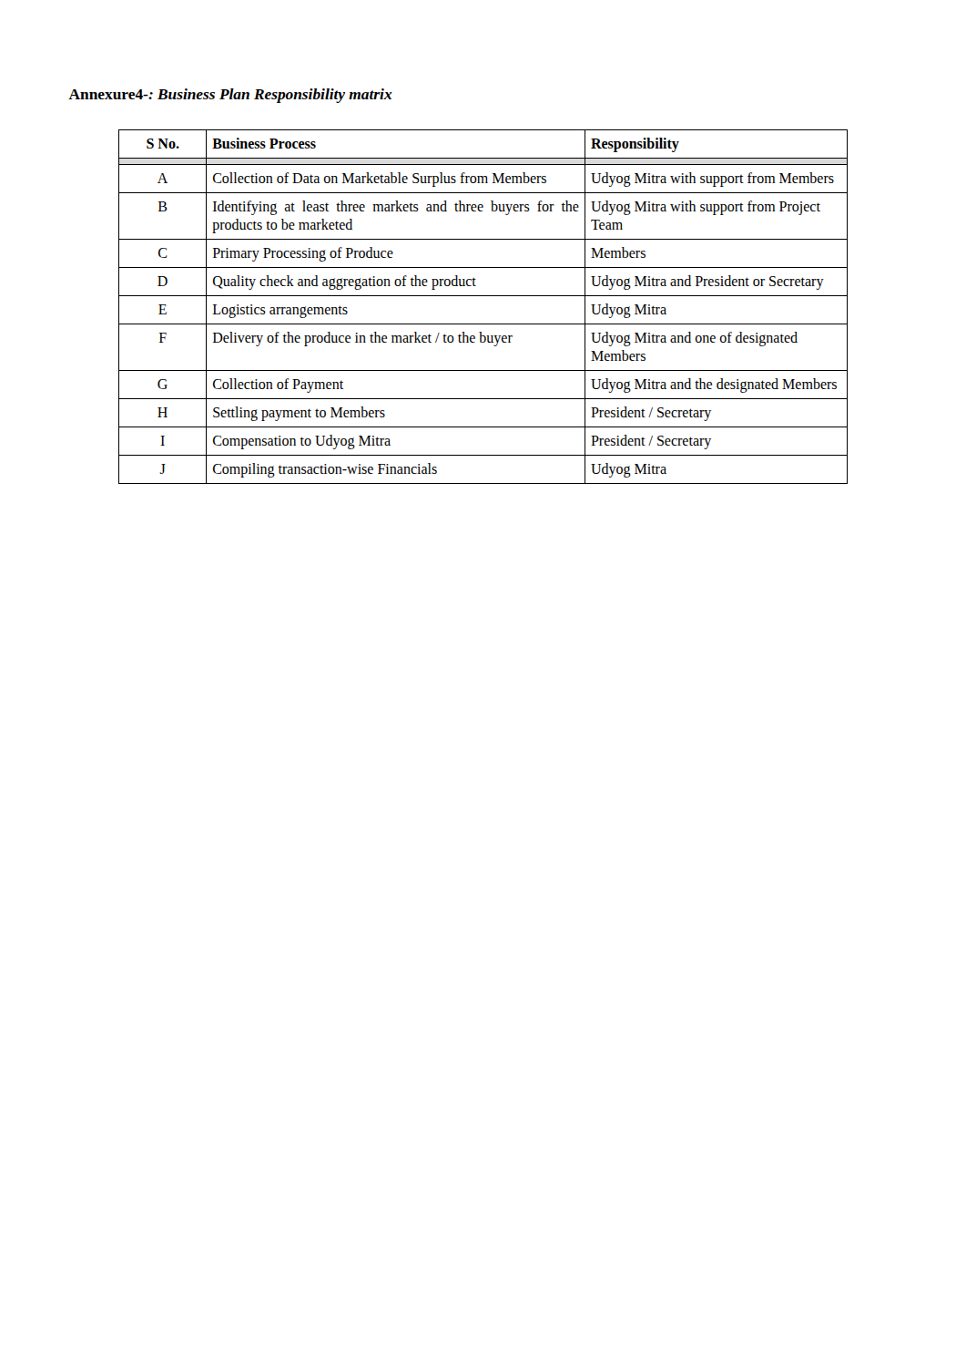Annexure4-: Business Plan Responsibility matrix
| S No. | Business Process | Responsibility |
| --- | --- | --- |
| A | Collection of Data on Marketable Surplus from Members | Udyog Mitra with support from Members |
| B | Identifying at least three markets and three buyers for the products to be marketed | Udyog Mitra with support from Project Team |
| C | Primary Processing of Produce | Members |
| D | Quality check and aggregation of the product | Udyog Mitra and President or Secretary |
| E | Logistics arrangements | Udyog Mitra |
| F | Delivery of the produce in the market / to the buyer | Udyog Mitra and one of designated Members |
| G | Collection of Payment | Udyog Mitra and the designated Members |
| H | Settling payment to Members | President / Secretary |
| I | Compensation to Udyog Mitra | President / Secretary |
| J | Compiling transaction-wise Financials | Udyog Mitra |